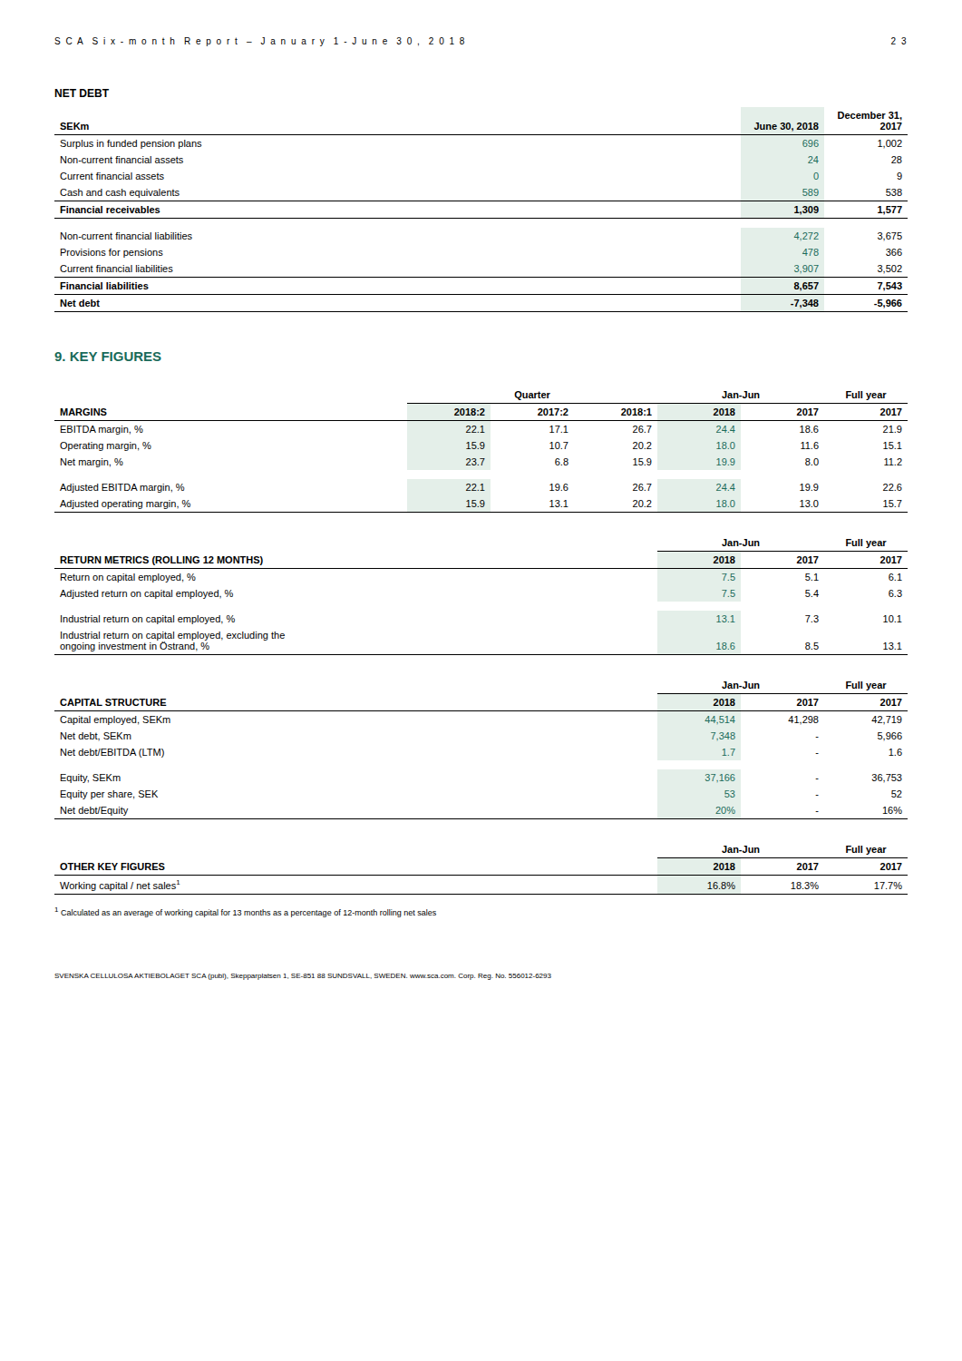S C A S i x - m o n t h R e p o r t – J a n u a r y 1 - J u n e 3 0 , 2 0 1 8
2 3
NET DEBT
| SEKm | June 30, 2018 | December 31, 2017 |
| --- | --- | --- |
| Surplus in funded pension plans | 696 | 1,002 |
| Non-current financial assets | 24 | 28 |
| Current financial assets | 0 | 9 |
| Cash and cash equivalents | 589 | 538 |
| Financial receivables | 1,309 | 1,577 |
| Non-current financial liabilities | 4,272 | 3,675 |
| Provisions for pensions | 478 | 366 |
| Current financial liabilities | 3,907 | 3,502 |
| Financial liabilities | 8,657 | 7,543 |
| Net debt | -7,348 | -5,966 |
9. KEY FIGURES
| | Quarter | Jan-Jun | Full year |
| --- | --- | --- | --- |
| MARGINS | 2018:2 | 2017:2 | 2018:1 | 2018 | 2017 | 2017 |
| EBITDA margin, % | 22.1 | 17.1 | 26.7 | 24.4 | 18.6 | 21.9 |
| Operating margin, % | 15.9 | 10.7 | 20.2 | 18.0 | 11.6 | 15.1 |
| Net margin, % | 23.7 | 6.8 | 15.9 | 19.9 | 8.0 | 11.2 |
| Adjusted EBITDA margin, % | 22.1 | 19.6 | 26.7 | 24.4 | 19.9 | 22.6 |
| Adjusted operating margin, % | 15.9 | 13.1 | 20.2 | 18.0 | 13.0 | 15.7 |
| | Jan-Jun | Full year |
| --- | --- | --- |
| RETURN METRICS (ROLLING 12 MONTHS) | 2018 | 2017 | 2017 |
| Return on capital employed, % | 7.5 | 5.1 | 6.1 |
| Adjusted return on capital employed, % | 7.5 | 5.4 | 6.3 |
| Industrial return on capital employed, % | 13.1 | 7.3 | 10.1 |
| Industrial return on capital employed, excluding the ongoing investment in Östrand, % | 18.6 | 8.5 | 13.1 |
| | Jan-Jun | Full year |
| --- | --- | --- |
| CAPITAL STRUCTURE | 2018 | 2017 | 2017 |
| Capital employed, SEKm | 44,514 | 41,298 | 42,719 |
| Net debt, SEKm | 7,348 | - | 5,966 |
| Net debt/EBITDA (LTM) | 1.7 | - | 1.6 |
| Equity, SEKm | 37,166 | - | 36,753 |
| Equity per share, SEK | 53 | - | 52 |
| Net debt/Equity | 20% | - | 16% |
| | Jan-Jun | Full year |
| --- | --- | --- |
| OTHER KEY FIGURES | 2018 | 2017 | 2017 |
| Working capital / net sales 1 | 16.8% | 18.3% | 17.7% |
1 Calculated as an average of working capital for 13 months as a percentage of 12-month rolling net sales
SVENSKA CELLULOSA AKTIEBOLAGET SCA (publ), Skepparplatsen 1, SE-851 88 SUNDSVALL, SWEDEN. www.sca.com. Corp. Reg. No. 556012-6293